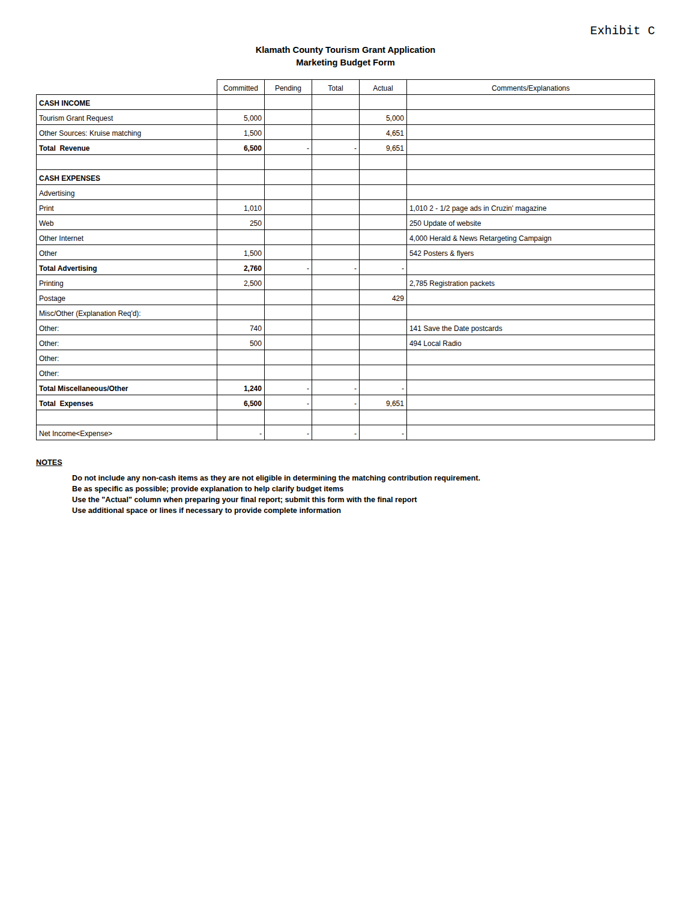Exhibit C
Klamath County Tourism Grant Application
Marketing Budget Form
| | Committed | Pending | Total | Actual | Comments/Explanations |
| --- | --- | --- | --- | --- | --- |
| CASH INCOME | | | | | |
| Tourism Grant Request | 5,000 | | | 5,000 | |
| Other Sources: Kruise matching | 1,500 | | | 4,651 | |
| Total Revenue | 6,500 | - | - | 9,651 | |
| CASH EXPENSES | | | | | |
| Advertising | | | | | |
| Print | 1,010 | | | | 1,010 2 - 1/2 page ads in Cruzin' magazine |
| Web | 250 | | | | 250 Update of website |
| Other Internet | | | | | 4,000 Herald & News Retargeting Campaign |
| Other | 1,500 | | | | 542 Posters & flyers |
| Total Advertising | 2,760 | - | - | - | |
| Printing | 2,500 | | | | 2,785 Registration packets |
| Postage | | | | 429 | |
| Misc/Other (Explanation Req'd): | | | | | |
| Other: | 740 | | | | 141 Save the Date postcards |
| Other: | 500 | | | | 494 Local Radio |
| Other: | | | | | |
| Other: | | | | | |
| Total Miscellaneous/Other | 1,240 | - | - | - | |
| Total Expenses | 6,500 | - | - | 9,651 | |
| Net Income<Expense> | - | - | - | - | |
NOTES
Do not include any non-cash items as they are not eligible in determining the matching contribution requirement.
Be as specific as possible; provide explanation to help clarify budget items
Use the "Actual" column when preparing your final report; submit this form with the final report
Use additional space or lines if necessary to provide complete information